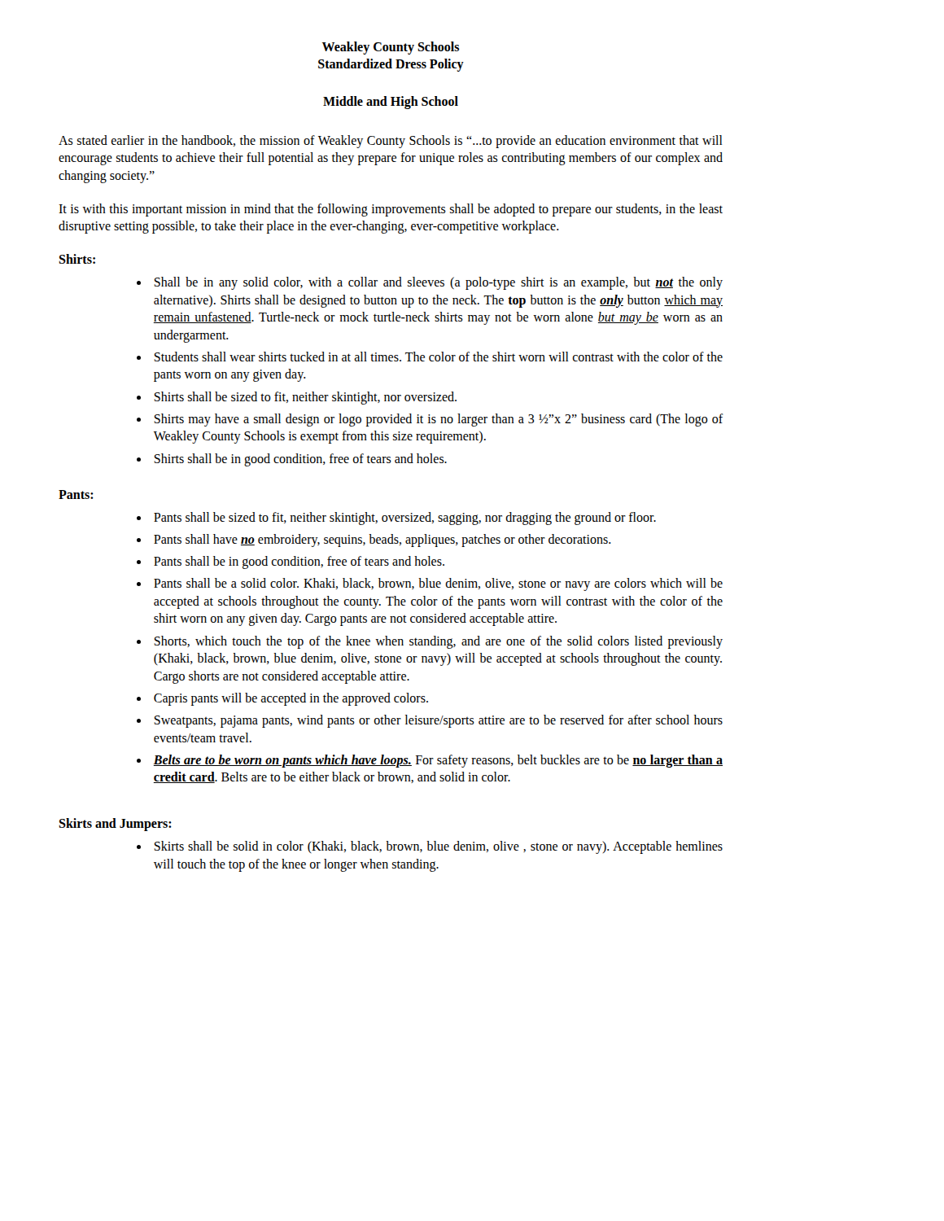Weakley County Schools
Standardized Dress Policy
Middle and High School
As stated earlier in the handbook, the mission of Weakley County Schools is “...to provide an education environment that will encourage students to achieve their full potential as they prepare for unique roles as contributing members of our complex and changing society.”
It is with this important mission in mind that the following improvements shall be adopted to prepare our students, in the least disruptive setting possible, to take their place in the ever-changing, ever-competitive workplace.
Shirts:
Shall be in any solid color, with a collar and sleeves (a polo-type shirt is an example, but not the only alternative). Shirts shall be designed to button up to the neck. The top button is the only button which may remain unfastened. Turtle-neck or mock turtle-neck shirts may not be worn alone but may be worn as an undergarment.
Students shall wear shirts tucked in at all times. The color of the shirt worn will contrast with the color of the pants worn on any given day.
Shirts shall be sized to fit, neither skintight, nor oversized.
Shirts may have a small design or logo provided it is no larger than a 3 ½”x 2” business card (The logo of Weakley County Schools is exempt from this size requirement).
Shirts shall be in good condition, free of tears and holes.
Pants:
Pants shall be sized to fit, neither skintight, oversized, sagging, nor dragging the ground or floor.
Pants shall have no embroidery, sequins, beads, appliques, patches or other decorations.
Pants shall be in good condition, free of tears and holes.
Pants shall be a solid color. Khaki, black, brown, blue denim, olive, stone or navy are colors which will be accepted at schools throughout the county. The color of the pants worn will contrast with the color of the shirt worn on any given day. Cargo pants are not considered acceptable attire.
Shorts, which touch the top of the knee when standing, and are one of the solid colors listed previously (Khaki, black, brown, blue denim, olive, stone or navy) will be accepted at schools throughout the county. Cargo shorts are not considered acceptable attire.
Capris pants will be accepted in the approved colors.
Sweatpants, pajama pants, wind pants or other leisure/sports attire are to be reserved for after school hours events/team travel.
Belts are to be worn on pants which have loops. For safety reasons, belt buckles are to be no larger than a credit card. Belts are to be either black or brown, and solid in color.
Skirts and Jumpers:
Skirts shall be solid in color (Khaki, black, brown, blue denim, olive , stone or navy). Acceptable hemlines will touch the top of the knee or longer when standing.